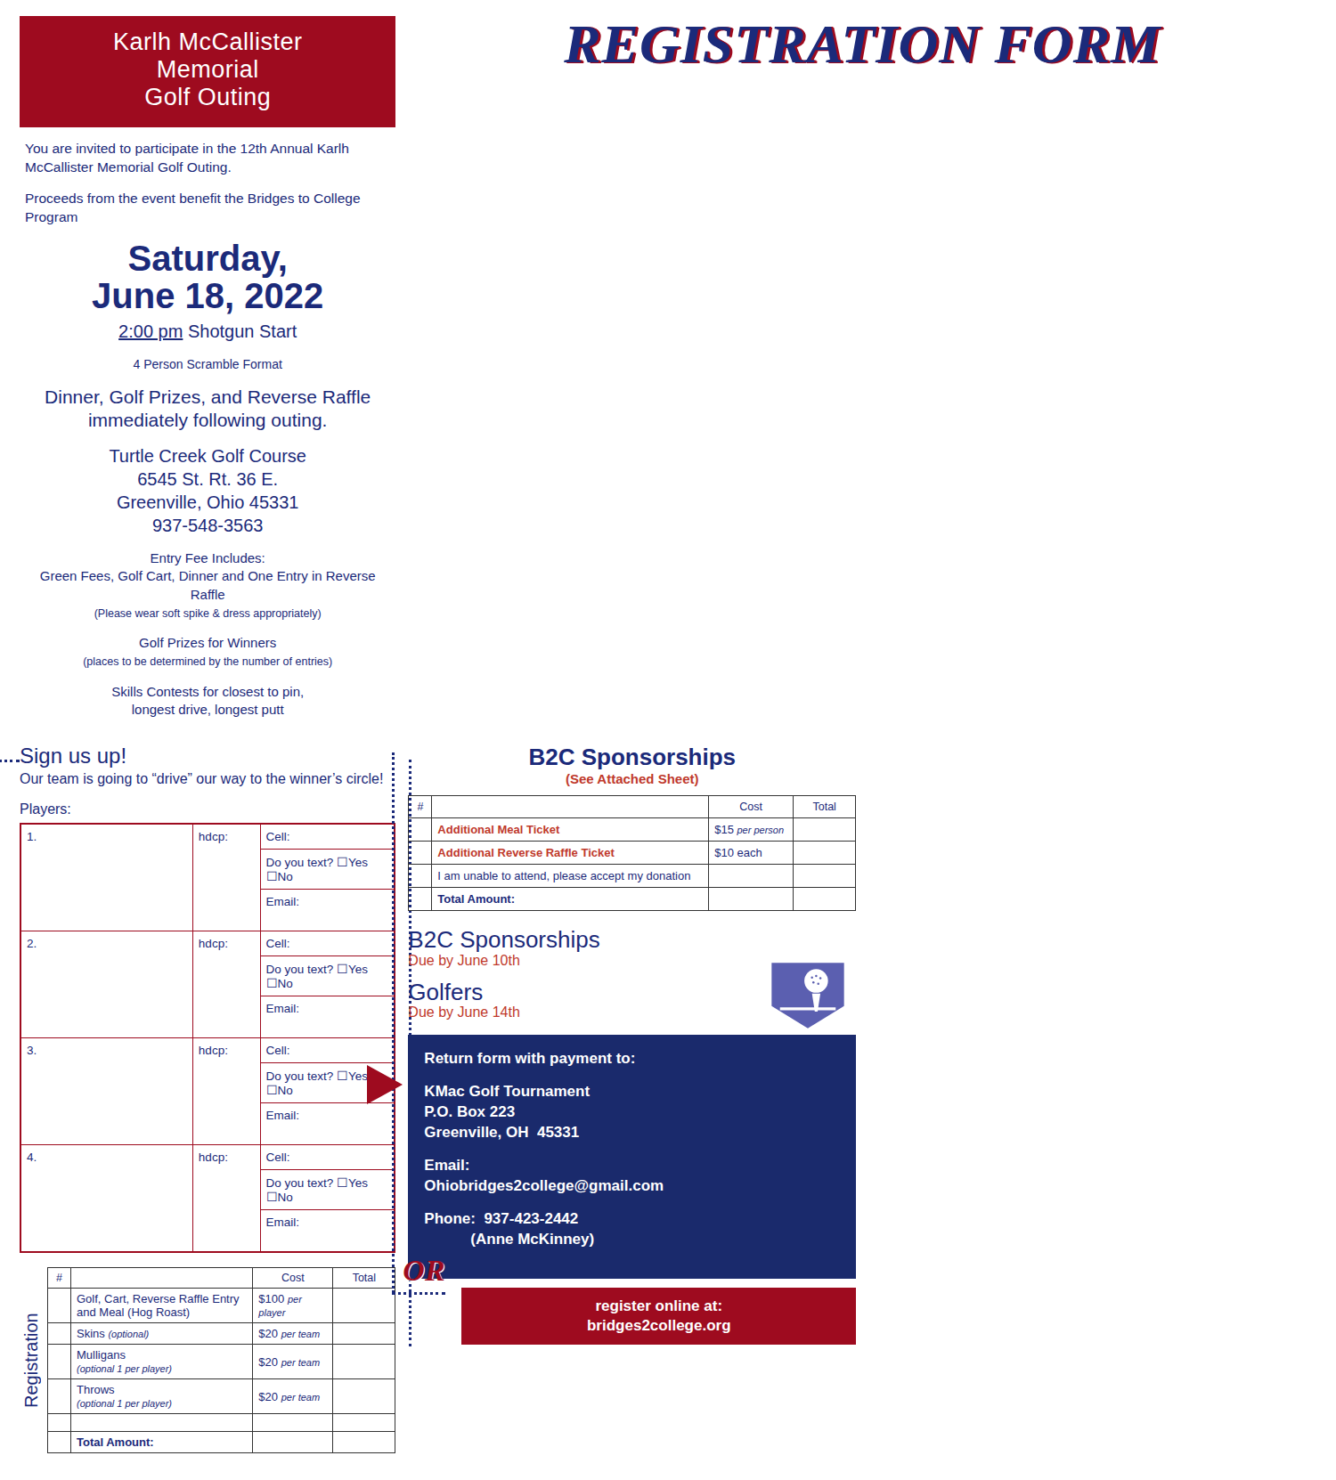Karlh McCallister
Memorial
Golf Outing
You are invited to participate in the 12th Annual Karlh McCallister Memorial Golf Outing.
Proceeds from the event benefit the Bridges to College Program
Saturday,
June 18, 2022
2:00 pm Shotgun Start
4 Person Scramble Format
Dinner, Golf Prizes, and Reverse Raffle immediately following outing.
Turtle Creek Golf Course
6545 St. Rt. 36 E.
Greenville, Ohio 45331
937-548-3563
Entry Fee Includes:
Green Fees, Golf Cart, Dinner and One Entry in Reverse Raffle
(Please wear soft spike & dress appropriately)
Golf Prizes for Winners
(places to be determined by the number of entries)
Skills Contests for closest to pin,
longest drive, longest putt
REGISTRATION FORM
Sign us up!
Our team is going to “drive” our way to the winner’s circle!
Players:
| 1. | hdcp: | Cell: Do you text? ☐Yes ☐No Email: |
| 2. | hdcp: | Cell: Do you text? ☐Yes ☐No Email: |
| 3. | hdcp: | Cell: Do you text? ☐Yes ☐No Email: |
| 4. | hdcp: | Cell: Do you text? ☐Yes ☐No Email: |
Registration
| # | | Cost | Total |
| --- | --- | --- | --- |
| | Golf, Cart, Reverse Raffle Entry and Meal (Hog Roast) | $100 per player | |
| | Skins (optional) | $20 per team | |
| | Mulligans (optional 1 per player) | $20 per team | |
| | Throws (optional 1 per player) | $20 per team | |
| | Total Amount: | | |
B2C Sponsorships
(See Attached Sheet)
| # | | Cost | Total |
| --- | --- | --- | --- |
| | Additional Meal Ticket | $15 per person | |
| | Additional Reverse Raffle Ticket | $10 each | |
| | I am unable to attend, please accept my donation | | |
| | Total Amount: | | |
B2C Sponsorships
Due by June 10th
Golfers
Due by June 14th
Return form with payment to:
KMac Golf Tournament
P.O. Box 223
Greenville, OH 45331
Email:
Ohiobridges2college@gmail.com
Phone: 937-423-2442
(Anne McKinney)
OR
register online at:
bridges2college.org